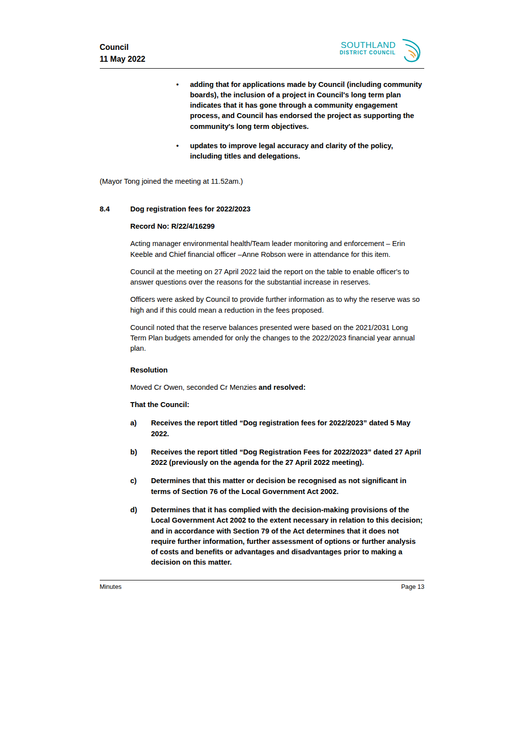Council
11 May 2022
SOUTHLAND
DISTRICT COUNCIL
• adding that for applications made by Council (including community boards), the inclusion of a project in Council's long term plan indicates that it has gone through a community engagement process, and Council has endorsed the project as supporting the community's long term objectives.
• updates to improve legal accuracy and clarity of the policy, including titles and delegations.
(Mayor Tong joined the meeting at 11.52am.)
8.4 Dog registration fees for 2022/2023
Record No: R/22/4/16299
Acting manager environmental health/Team leader monitoring and enforcement – Erin Keeble and Chief financial officer –Anne Robson were in attendance for this item.
Council at the meeting on 27 April 2022 laid the report on the table to enable officer's to answer questions over the reasons for the substantial increase in reserves.
Officers were asked by Council to provide further information as to why the reserve was so high and if this could mean a reduction in the fees proposed.
Council noted that the reserve balances presented were based on the 2021/2031 Long Term Plan budgets amended for only the changes to the 2022/2023 financial year annual plan.
Resolution
Moved Cr Owen, seconded Cr Menzies and resolved:
That the Council:
a) Receives the report titled “Dog registration fees for 2022/2023” dated 5 May 2022.
b) Receives the report titled “Dog Registration Fees for 2022/2023” dated 27 April 2022 (previously on the agenda for the 27 April 2022 meeting).
c) Determines that this matter or decision be recognised as not significant in terms of Section 76 of the Local Government Act 2002.
d) Determines that it has complied with the decision-making provisions of the Local Government Act 2002 to the extent necessary in relation to this decision; and in accordance with Section 79 of the Act determines that it does not require further information, further assessment of options or further analysis of costs and benefits or advantages and disadvantages prior to making a decision on this matter.
Minutes Page 13